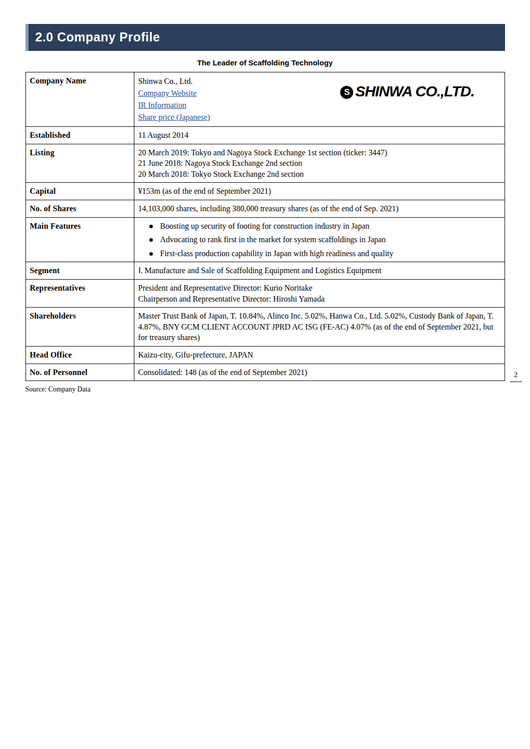2.0 Company Profile
The Leader of Scaffolding Technology
| Company Name | Shinwa Co., Ltd. Company Website IR Information Share price (Japanese) S SHINWA CO.,LTD. |
| Established | 11 August 2014 |
| Listing | 20 March 2019: Tokyo and Nagoya Stock Exchange 1st section (ticker: 3447) 21 June 2018: Nagoya Stock Exchange 2nd section 20 March 2018: Tokyo Stock Exchange 2nd section |
| Capital | ¥153m (as of the end of September 2021) |
| No. of Shares | 14,103,000 shares, including 380,000 treasury shares (as of the end of Sep. 2021) |
| Main Features | Boosting up security of footing for construction industry in Japan Advocating to rank first in the market for system scaffoldings in Japan First-class production capability in Japan with high readiness and quality |
| Segment | Ⅰ. Manufacture and Sale of Scaffolding Equipment and Logistics Equipment |
| Representatives | President and Representative Director: Kurio Noritake Chairperson and Representative Director: Hiroshi Yamada |
| Shareholders | Master Trust Bank of Japan, T. 10.84%, Alinco Inc. 5.02%, Hanwa Co., Ltd. 5.02%, Custody Bank of Japan, T. 4.87%, BNY GCM CLIENT ACCOUNT JPRD AC ISG (FE-AC) 4.07% (as of the end of September 2021, but for treasury shares) |
| Head Office | Kaizu-city, Gifu-prefecture, JAPAN |
| No. of Personnel | Consolidated: 148 (as of the end of September 2021) |
Source: Company Data
2